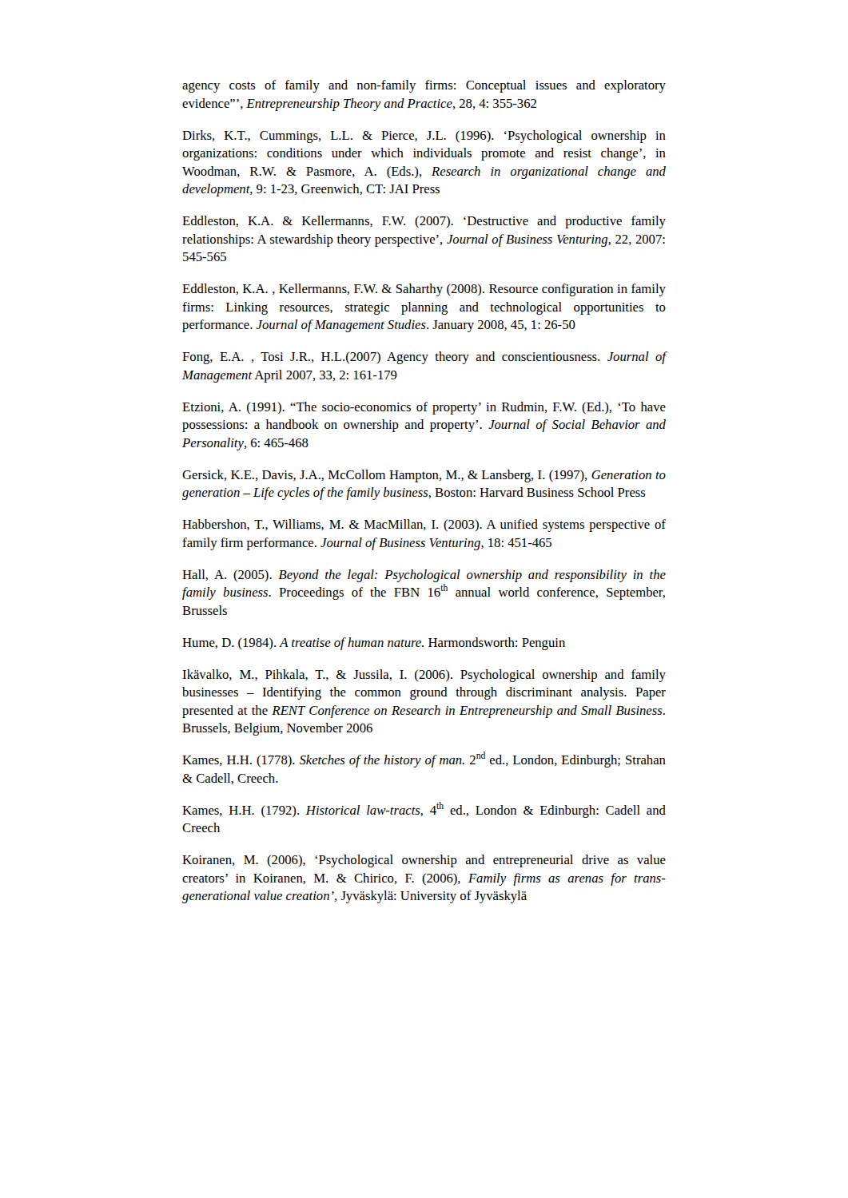agency costs of family and non-family firms: Conceptual issues and exploratory evidence”’, Entrepreneurship Theory and Practice, 28, 4: 355-362
Dirks, K.T., Cummings, L.L. & Pierce, J.L. (1996). ‘Psychological ownership in organizations: conditions under which individuals promote and resist change’, in Woodman, R.W. & Pasmore, A. (Eds.), Research in organizational change and development, 9: 1-23, Greenwich, CT: JAI Press
Eddleston, K.A. & Kellermanns, F.W. (2007). ‘Destructive and productive family relationships: A stewardship theory perspective’, Journal of Business Venturing, 22, 2007: 545-565
Eddleston, K.A. , Kellermanns, F.W. & Saharthy (2008). Resource configuration in family firms: Linking resources, strategic planning and technological opportunities to performance. Journal of Management Studies. January 2008, 45, 1: 26-50
Fong, E.A. , Tosi J.R., H.L.(2007) Agency theory and conscientiousness. Journal of Management April 2007, 33, 2: 161-179
Etzioni, A. (1991). “The socio-economics of property’ in Rudmin, F.W. (Ed.), ‘To have possessions: a handbook on ownership and property’. Journal of Social Behavior and Personality, 6: 465-468
Gersick, K.E., Davis, J.A., McCollom Hampton, M., & Lansberg, I. (1997), Generation to generation – Life cycles of the family business, Boston: Harvard Business School Press
Habbershon, T., Williams, M. & MacMillan, I. (2003). A unified systems perspective of family firm performance. Journal of Business Venturing, 18: 451-465
Hall, A. (2005). Beyond the legal: Psychological ownership and responsibility in the family business. Proceedings of the FBN 16th annual world conference, September, Brussels
Hume, D. (1984). A treatise of human nature. Harmondsworth: Penguin
Ikävalko, M., Pihkala, T., & Jussila, I. (2006). Psychological ownership and family businesses – Identifying the common ground through discriminant analysis. Paper presented at the RENT Conference on Research in Entrepreneurship and Small Business. Brussels, Belgium, November 2006
Kames, H.H. (1778). Sketches of the history of man. 2nd ed., London, Edinburgh; Strahan & Cadell, Creech.
Kames, H.H. (1792). Historical law-tracts, 4th ed., London & Edinburgh: Cadell and Creech
Koiranen, M. (2006), ‘Psychological ownership and entrepreneurial drive as value creators’ in Koiranen, M. & Chirico, F. (2006), Family firms as arenas for trans-generational value creation’, Jyväskylä: University of Jyväskylä